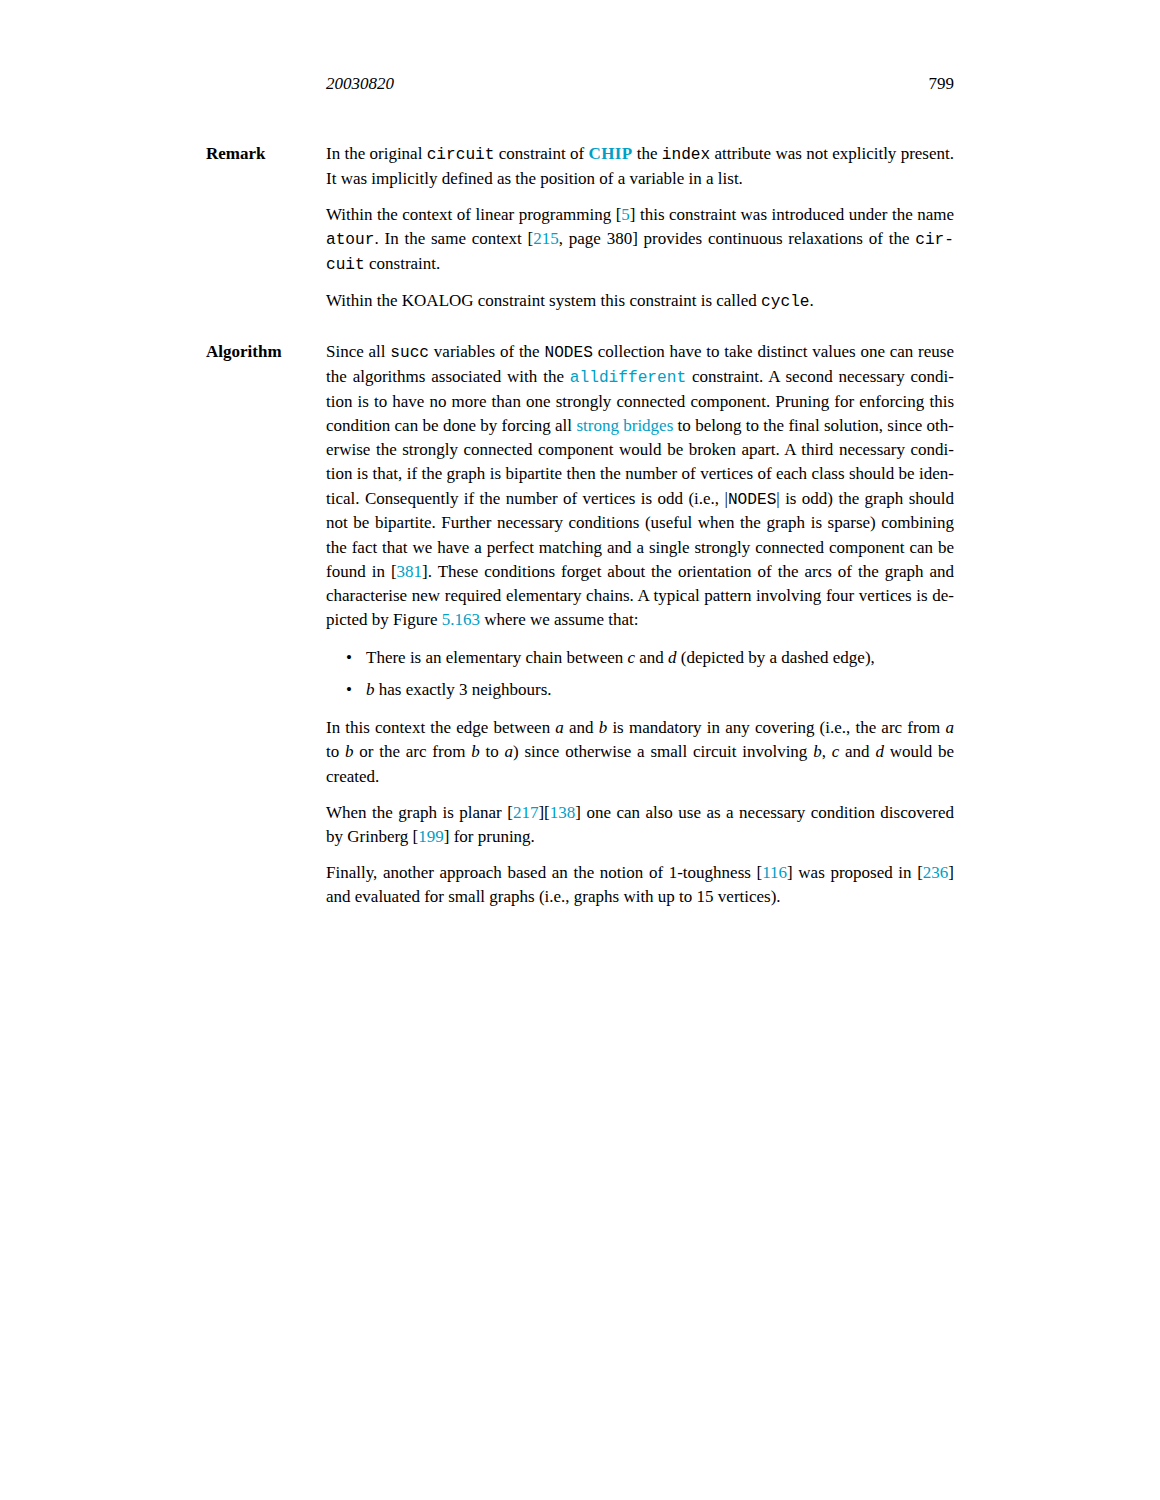20030820
799
Remark
In the original circuit constraint of CHIP the index attribute was not explicitly present. It was implicitly defined as the position of a variable in a list.
Within the context of linear programming [5] this constraint was introduced under the name atour. In the same context [215, page 380] provides continuous relaxations of the circuit constraint.
Within the KOALOG constraint system this constraint is called cycle.
Algorithm
Since all succ variables of the NODES collection have to take distinct values one can reuse the algorithms associated with the alldifferent constraint. A second necessary condition is to have no more than one strongly connected component. Pruning for enforcing this condition can be done by forcing all strong bridges to belong to the final solution, since otherwise the strongly connected component would be broken apart. A third necessary condition is that, if the graph is bipartite then the number of vertices of each class should be identical. Consequently if the number of vertices is odd (i.e., |NODES| is odd) the graph should not be bipartite. Further necessary conditions (useful when the graph is sparse) combining the fact that we have a perfect matching and a single strongly connected component can be found in [381]. These conditions forget about the orientation of the arcs of the graph and characterise new required elementary chains. A typical pattern involving four vertices is depicted by Figure 5.163 where we assume that:
There is an elementary chain between c and d (depicted by a dashed edge),
b has exactly 3 neighbours.
In this context the edge between a and b is mandatory in any covering (i.e., the arc from a to b or the arc from b to a) since otherwise a small circuit involving b, c and d would be created.
When the graph is planar [217][138] one can also use as a necessary condition discovered by Grinberg [199] for pruning.
Finally, another approach based an the notion of 1-toughness [116] was proposed in [236] and evaluated for small graphs (i.e., graphs with up to 15 vertices).